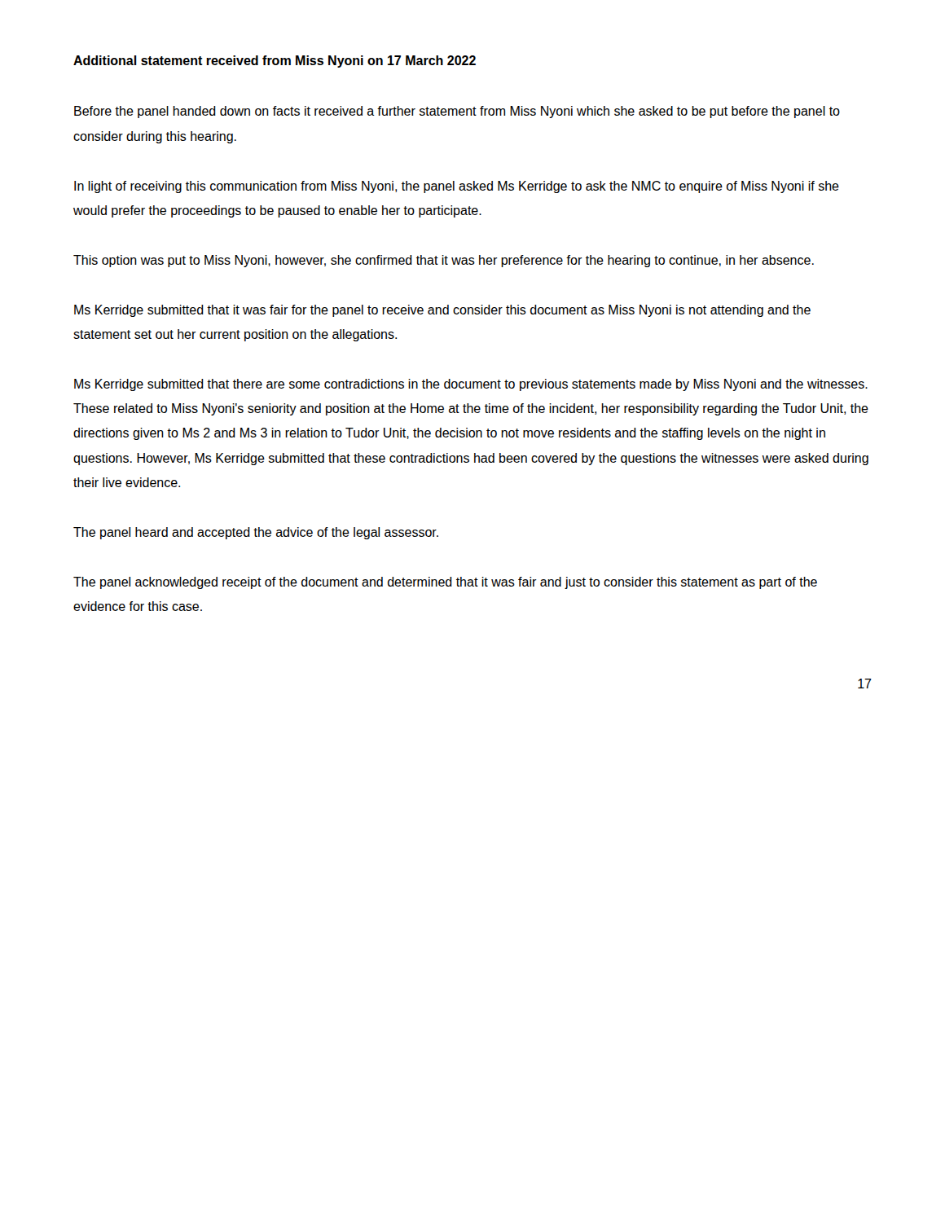Additional statement received from Miss Nyoni on 17 March 2022
Before the panel handed down on facts it received a further statement from Miss Nyoni which she asked to be put before the panel to consider during this hearing.
In light of receiving this communication from Miss Nyoni, the panel asked Ms Kerridge to ask the NMC to enquire of Miss Nyoni if she would prefer the proceedings to be paused to enable her to participate.
This option was put to Miss Nyoni, however, she confirmed that it was her preference for the hearing to continue, in her absence.
Ms Kerridge submitted that it was fair for the panel to receive and consider this document as Miss Nyoni is not attending and the statement set out her current position on the allegations.
Ms Kerridge submitted that there are some contradictions in the document to previous statements made by Miss Nyoni and the witnesses. These related to Miss Nyoni's seniority and position at the Home at the time of the incident, her responsibility regarding the Tudor Unit, the directions given to Ms 2 and Ms 3 in relation to Tudor Unit, the decision to not move residents and the staffing levels on the night in questions. However, Ms Kerridge submitted that these contradictions had been covered by the questions the witnesses were asked during their live evidence.
The panel heard and accepted the advice of the legal assessor.
The panel acknowledged receipt of the document and determined that it was fair and just to consider this statement as part of the evidence for this case.
17